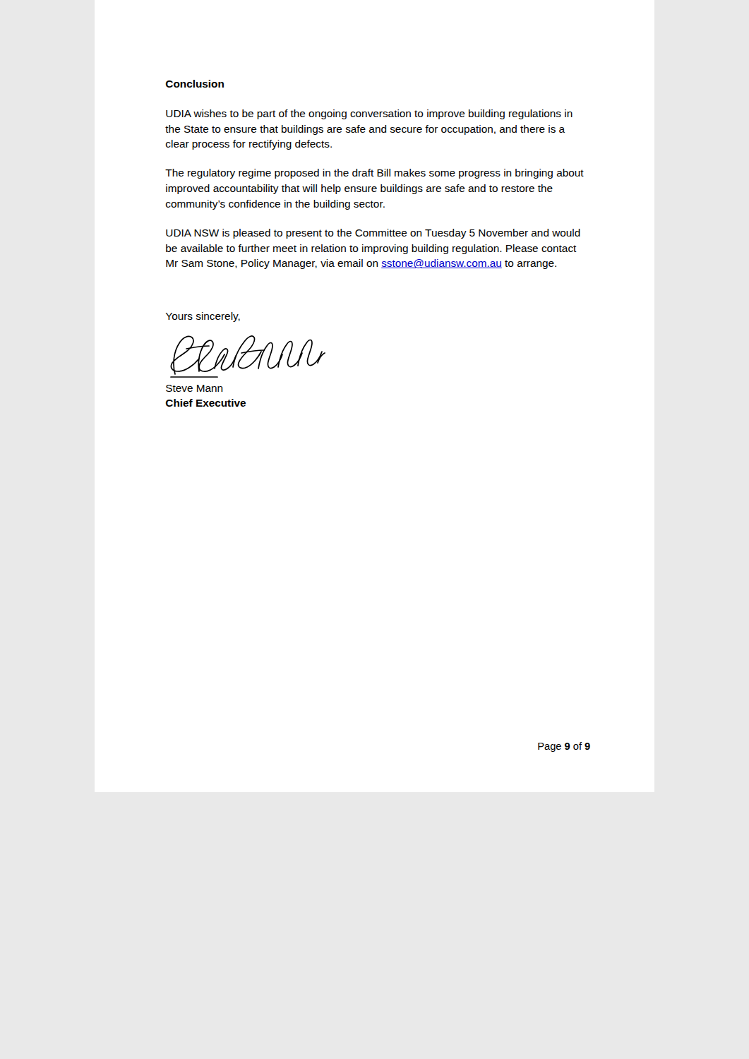Conclusion
UDIA wishes to be part of the ongoing conversation to improve building regulations in the State to ensure that buildings are safe and secure for occupation, and there is a clear process for rectifying defects.
The regulatory regime proposed in the draft Bill makes some progress in bringing about improved accountability that will help ensure buildings are safe and to restore the community’s confidence in the building sector.
UDIA NSW is pleased to present to the Committee on Tuesday 5 November and would be available to further meet in relation to improving building regulation. Please contact Mr Sam Stone, Policy Manager, via email on sstone@udiansw.com.au to arrange.
Yours sincerely,
Steve Mann
Chief Executive
Page 9 of 9